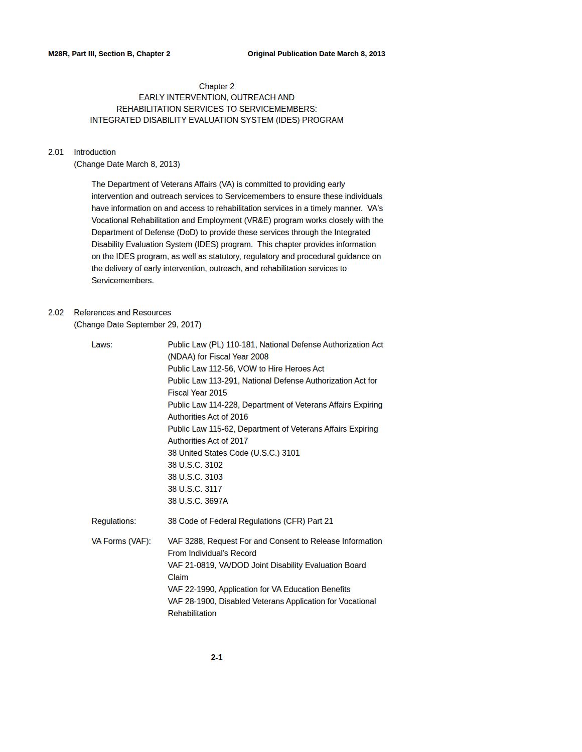M28R, Part III, Section B, Chapter 2
Original Publication Date March 8, 2013
Chapter 2
EARLY INTERVENTION, OUTREACH AND
REHABILITATION SERVICES TO SERVICEMEMBERS:
INTEGRATED DISABILITY EVALUATION SYSTEM (IDES) PROGRAM
2.01
Introduction
(Change Date March 8, 2013)
The Department of Veterans Affairs (VA) is committed to providing early intervention and outreach services to Servicemembers to ensure these individuals have information on and access to rehabilitation services in a timely manner. VA's Vocational Rehabilitation and Employment (VR&E) program works closely with the Department of Defense (DoD) to provide these services through the Integrated Disability Evaluation System (IDES) program. This chapter provides information on the IDES program, as well as statutory, regulatory and procedural guidance on the delivery of early intervention, outreach, and rehabilitation services to Servicemembers.
2.02
References and Resources
(Change Date September 29, 2017)
| Laws: | Public Law (PL) 110-181, National Defense Authorization Act (NDAA) for Fiscal Year 2008 Public Law 112-56, VOW to Hire Heroes Act Public Law 113-291, National Defense Authorization Act for Fiscal Year 2015 Public Law 114-228, Department of Veterans Affairs Expiring Authorities Act of 2016 Public Law 115-62, Department of Veterans Affairs Expiring Authorities Act of 2017 38 United States Code (U.S.C.) 3101 38 U.S.C. 3102 38 U.S.C. 3103 38 U.S.C. 3117 38 U.S.C. 3697A |
| Regulations: | 38 Code of Federal Regulations (CFR) Part 21 |
| VA Forms (VAF): | VAF 3288, Request For and Consent to Release Information From Individual's Record VAF 21-0819, VA/DOD Joint Disability Evaluation Board Claim VAF 22-1990, Application for VA Education Benefits VAF 28-1900, Disabled Veterans Application for Vocational Rehabilitation |
2-1